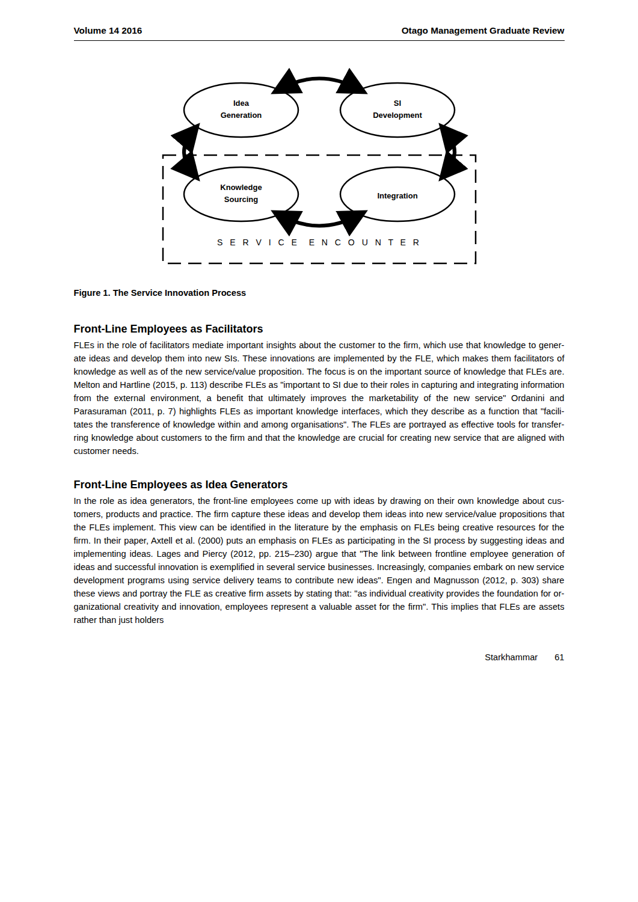Volume 14 2016 Otago Management Graduate Review
Idea Generation SI Development Knowledge Sourcing Integration S E R V I C E E N C O U N T E R
Figure 1. The Service Innovation Process
Front-Line Employees as Facilitators
FLEs in the role of facilitators mediate important insights about the customer to the firm, which use that knowledge to generate ideas and develop them into new SIs. These innovations are implemented by the FLE, which makes them facilitators of knowledge as well as of the new service/value proposition. The focus is on the important source of knowledge that FLEs are. Melton and Hartline (2015, p. 113) describe FLEs as "important to SI due to their roles in capturing and integrating information from the external environment, a benefit that ultimately improves the marketability of the new service" Ordanini and Parasuraman (2011, p. 7) highlights FLEs as important knowledge interfaces, which they describe as a function that "facilitates the transference of knowledge within and among organisations". The FLEs are portrayed as effective tools for transferring knowledge about customers to the firm and that the knowledge are crucial for creating new service that are aligned with customer needs.
Front-Line Employees as Idea Generators
In the role as idea generators, the front-line employees come up with ideas by drawing on their own knowledge about customers, products and practice. The firm capture these ideas and develop them ideas into new service/value propositions that the FLEs implement. This view can be identified in the literature by the emphasis on FLEs being creative resources for the firm. In their paper, Axtell et al. (2000) puts an emphasis on FLEs as participating in the SI process by suggesting ideas and implementing ideas. Lages and Piercy (2012, pp. 215–230) argue that "The link between frontline employee generation of ideas and successful innovation is exemplified in several service businesses. Increasingly, companies embark on new service development programs using service delivery teams to contribute new ideas". Engen and Magnusson (2012, p. 303) share these views and portray the FLE as creative firm assets by stating that: "as individual creativity provides the foundation for organizational creativity and innovation, employees represent a valuable asset for the firm". This implies that FLEs are assets rather than just holders
Starkhammar 61